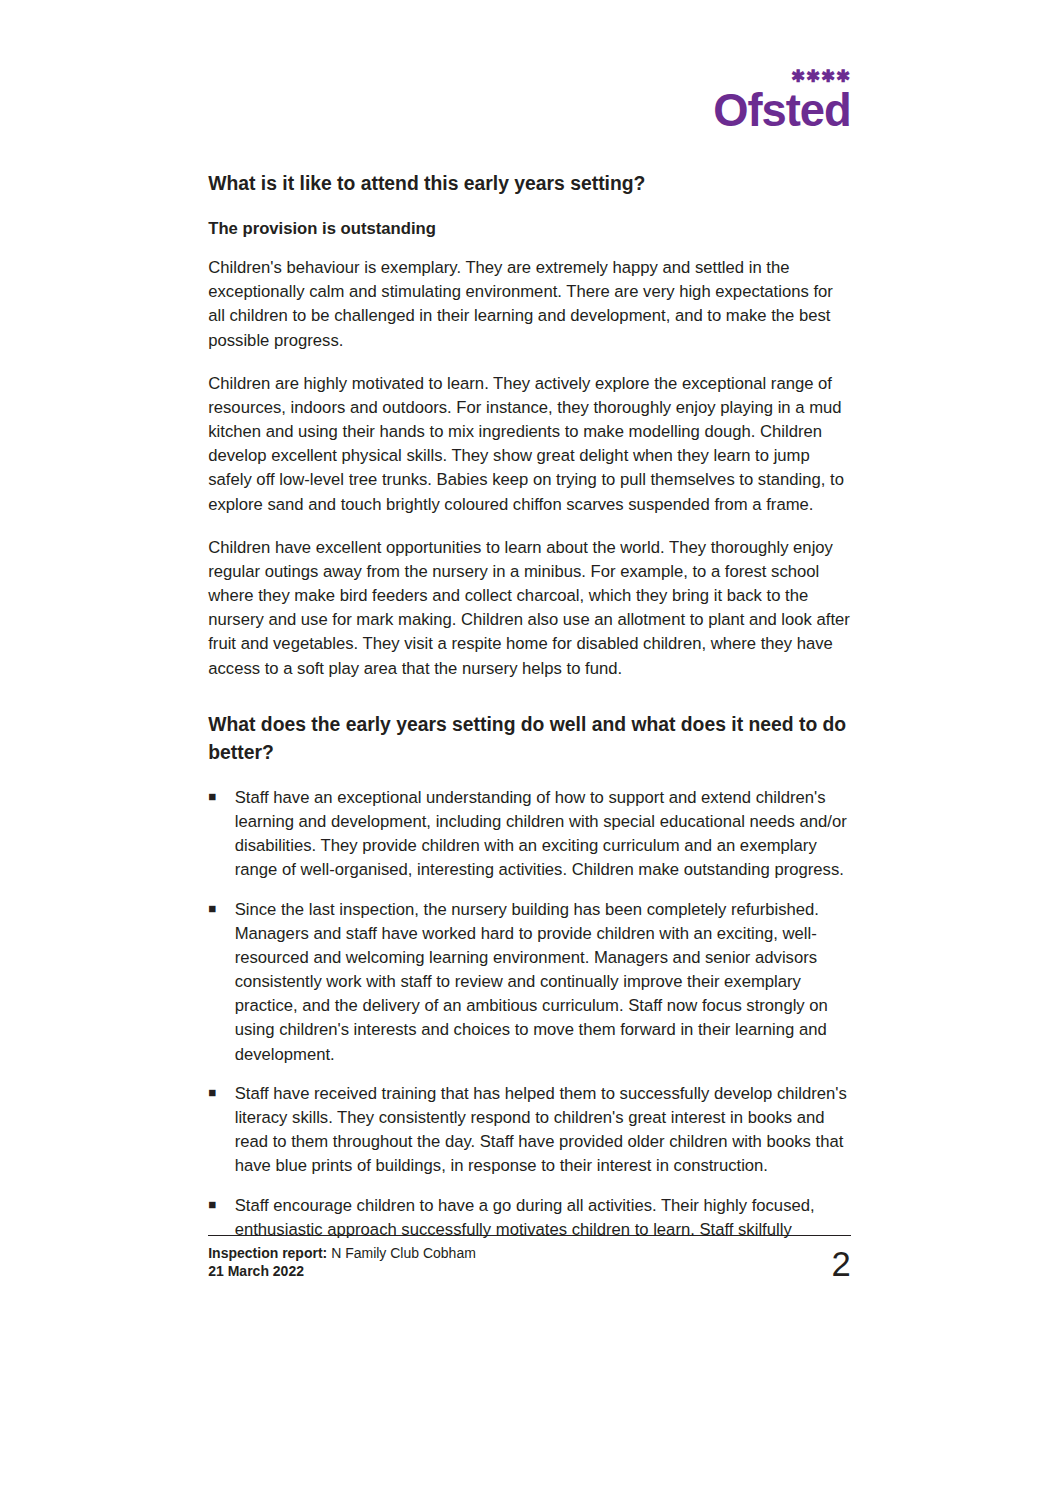✱✱✱✱
Ofsted
What is it like to attend this early years setting?
The provision is outstanding
Children's behaviour is exemplary. They are extremely happy and settled in the exceptionally calm and stimulating environment. There are very high expectations for all children to be challenged in their learning and development, and to make the best possible progress.
Children are highly motivated to learn. They actively explore the exceptional range of resources, indoors and outdoors. For instance, they thoroughly enjoy playing in a mud kitchen and using their hands to mix ingredients to make modelling dough. Children develop excellent physical skills. They show great delight when they learn to jump safely off low-level tree trunks. Babies keep on trying to pull themselves to standing, to explore sand and touch brightly coloured chiffon scarves suspended from a frame.
Children have excellent opportunities to learn about the world. They thoroughly enjoy regular outings away from the nursery in a minibus. For example, to a forest school where they make bird feeders and collect charcoal, which they bring it back to the nursery and use for mark making. Children also use an allotment to plant and look after fruit and vegetables. They visit a respite home for disabled children, where they have access to a soft play area that the nursery helps to fund.
What does the early years setting do well and what does it need to do better?
Staff have an exceptional understanding of how to support and extend children's learning and development, including children with special educational needs and/or disabilities. They provide children with an exciting curriculum and an exemplary range of well-organised, interesting activities. Children make outstanding progress.
Since the last inspection, the nursery building has been completely refurbished. Managers and staff have worked hard to provide children with an exciting, well-resourced and welcoming learning environment. Managers and senior advisors consistently work with staff to review and continually improve their exemplary practice, and the delivery of an ambitious curriculum. Staff now focus strongly on using children's interests and choices to move them forward in their learning and development.
Staff have received training that has helped them to successfully develop children's literacy skills. They consistently respond to children's great interest in books and read to them throughout the day. Staff have provided older children with books that have blue prints of buildings, in response to their interest in construction.
Staff encourage children to have a go during all activities. Their highly focused, enthusiastic approach successfully motivates children to learn. Staff skilfully
Inspection report: N Family Club Cobham
21 March 2022
2